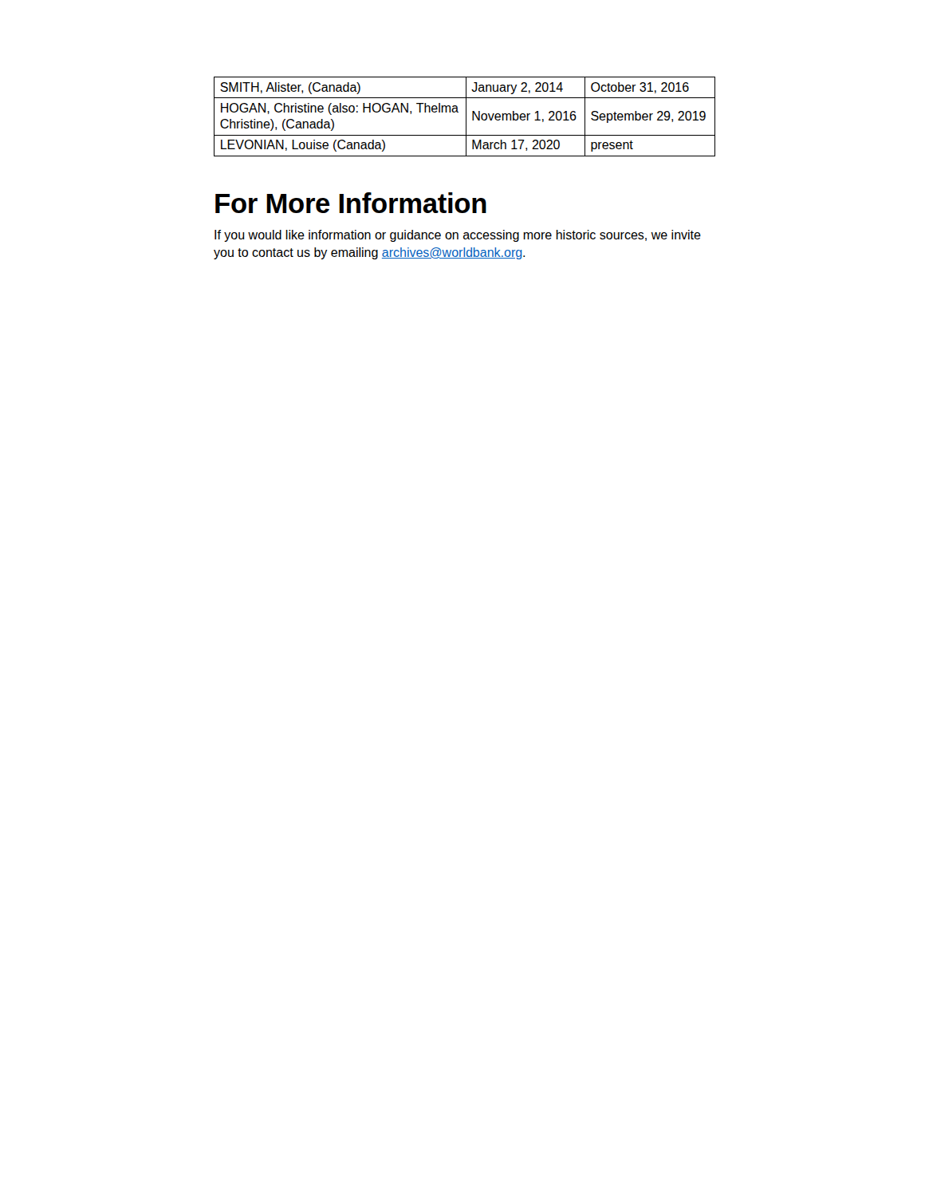| SMITH, Alister, (Canada) | January 2, 2014 | October 31, 2016 |
| HOGAN, Christine (also: HOGAN, Thelma Christine), (Canada) | November 1, 2016 | September 29, 2019 |
| LEVONIAN, Louise (Canada) | March 17, 2020 | present |
For More Information
If you would like information or guidance on accessing more historic sources, we invite you to contact us by emailing archives@worldbank.org.